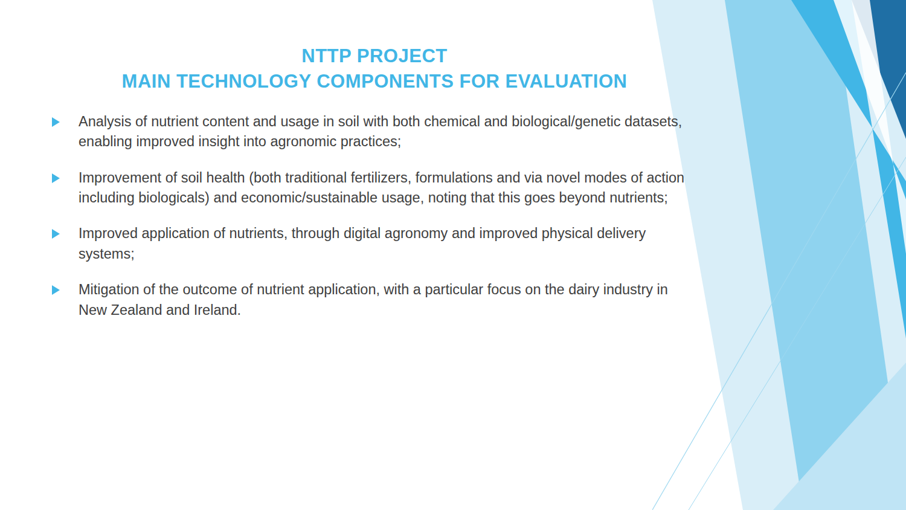NTTP PROJECT
MAIN TECHNOLOGY COMPONENTS FOR EVALUATION
Analysis of nutrient content and usage in soil with both chemical and biological/genetic datasets, enabling improved insight into agronomic practices;
Improvement of soil health (both traditional fertilizers, formulations and via novel modes of action including biologicals) and economic/sustainable usage, noting that this goes beyond nutrients;
Improved application of nutrients, through digital agronomy and improved physical delivery systems;
Mitigation of the outcome of nutrient application, with a particular focus on the dairy industry in New Zealand and Ireland.